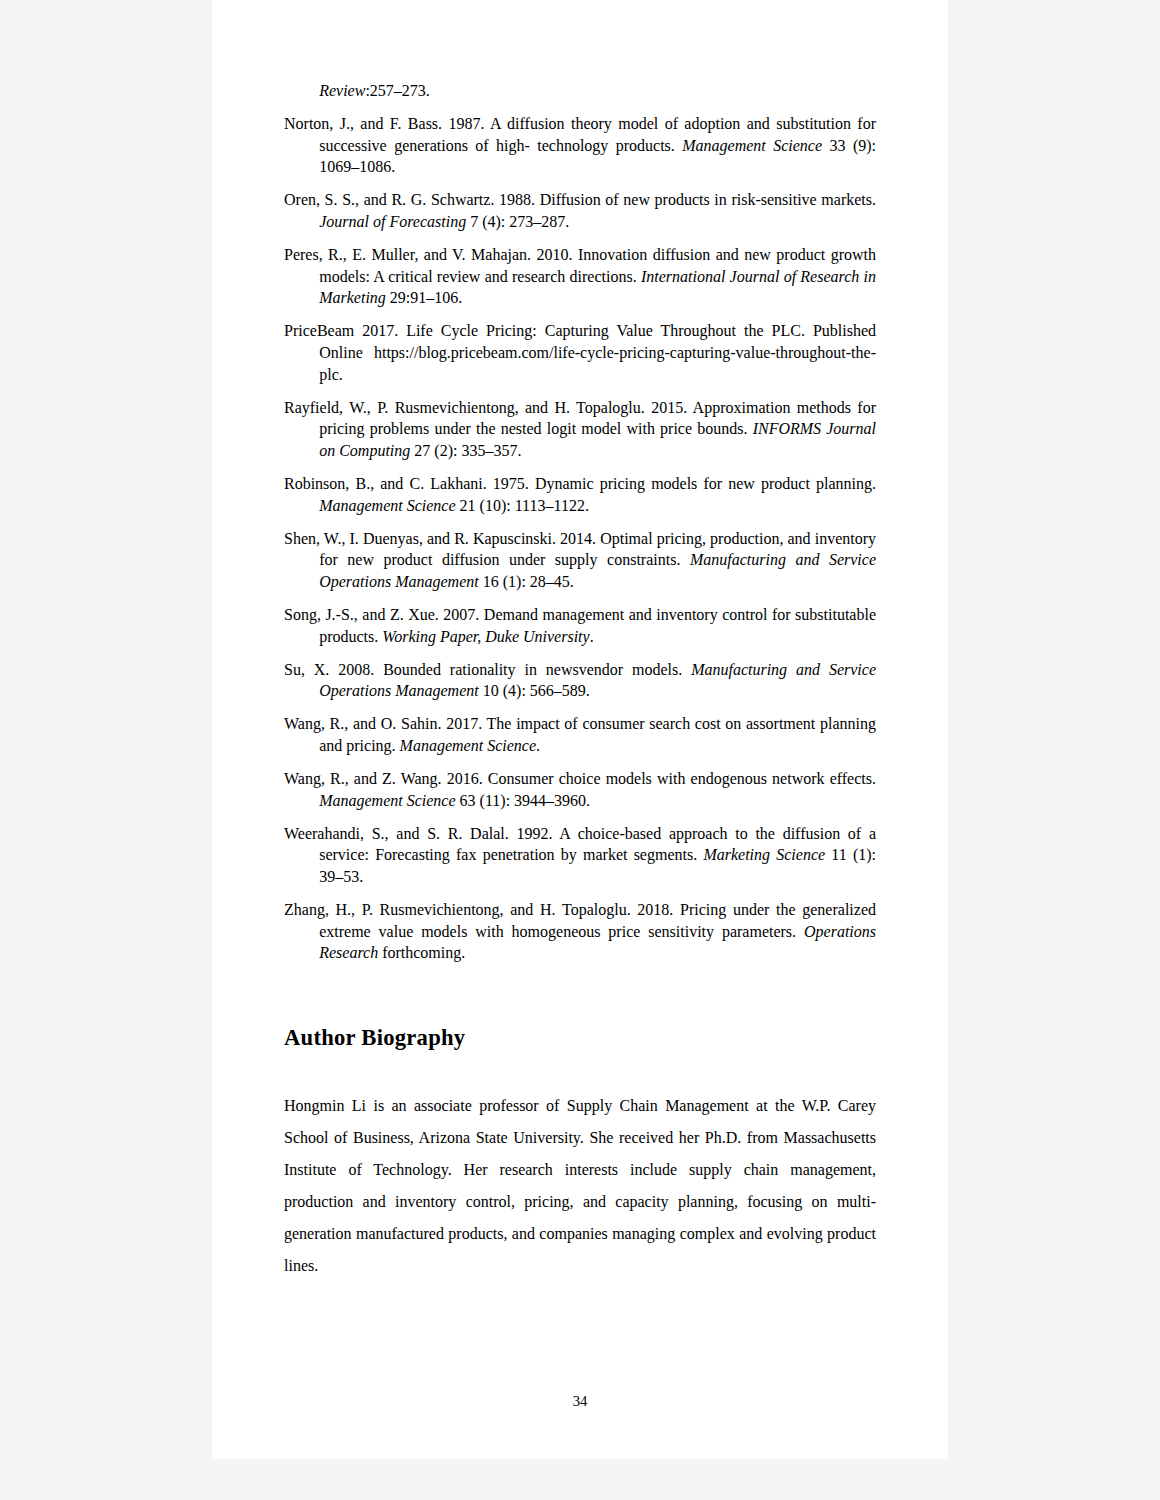Review:257–273.
Norton, J., and F. Bass. 1987. A diffusion theory model of adoption and substitution for successive generations of high- technology products. Management Science 33 (9): 1069–1086.
Oren, S. S., and R. G. Schwartz. 1988. Diffusion of new products in risk-sensitive markets. Journal of Forecasting 7 (4): 273–287.
Peres, R., E. Muller, and V. Mahajan. 2010. Innovation diffusion and new product growth models: A critical review and research directions. International Journal of Research in Marketing 29:91–106.
PriceBeam 2017. Life Cycle Pricing: Capturing Value Throughout the PLC. Published Online https://blog.pricebeam.com/life-cycle-pricing-capturing-value-throughout-the-plc.
Rayfield, W., P. Rusmevichientong, and H. Topaloglu. 2015. Approximation methods for pricing problems under the nested logit model with price bounds. INFORMS Journal on Computing 27 (2): 335–357.
Robinson, B., and C. Lakhani. 1975. Dynamic pricing models for new product planning. Management Science 21 (10): 1113–1122.
Shen, W., I. Duenyas, and R. Kapuscinski. 2014. Optimal pricing, production, and inventory for new product diffusion under supply constraints. Manufacturing and Service Operations Management 16 (1): 28–45.
Song, J.-S., and Z. Xue. 2007. Demand management and inventory control for substitutable products. Working Paper, Duke University.
Su, X. 2008. Bounded rationality in newsvendor models. Manufacturing and Service Operations Management 10 (4): 566–589.
Wang, R., and O. Sahin. 2017. The impact of consumer search cost on assortment planning and pricing. Management Science.
Wang, R., and Z. Wang. 2016. Consumer choice models with endogenous network effects. Management Science 63 (11): 3944–3960.
Weerahandi, S., and S. R. Dalal. 1992. A choice-based approach to the diffusion of a service: Forecasting fax penetration by market segments. Marketing Science 11 (1): 39–53.
Zhang, H., P. Rusmevichientong, and H. Topaloglu. 2018. Pricing under the generalized extreme value models with homogeneous price sensitivity parameters. Operations Research forthcoming.
Author Biography
Hongmin Li is an associate professor of Supply Chain Management at the W.P. Carey School of Business, Arizona State University. She received her Ph.D. from Massachusetts Institute of Technology. Her research interests include supply chain management, production and inventory control, pricing, and capacity planning, focusing on multi-generation manufactured products, and companies managing complex and evolving product lines.
34